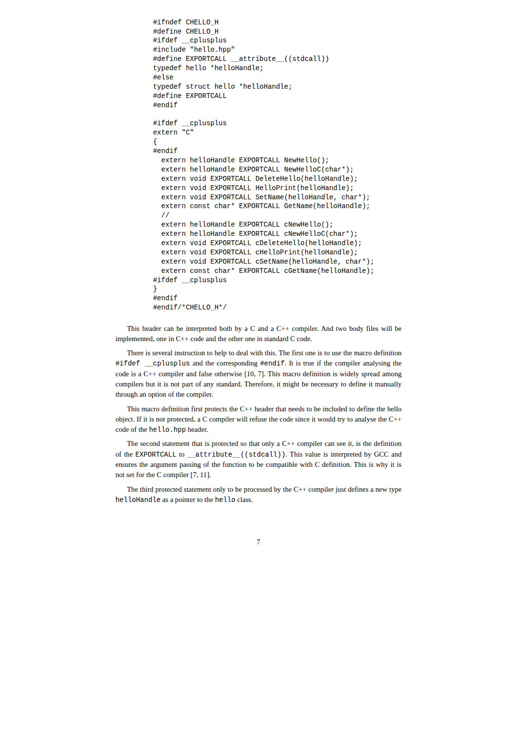#ifndef CHELLO_H
#define CHELLO_H
#ifdef __cplusplus
#include "hello.hpp"
#define EXPORTCALL __attribute__((stdcall))
typedef hello *helloHandle;
#else
typedef struct hello *helloHandle;
#define EXPORTCALL
#endif

#ifdef __cplusplus
extern "C"
{
#endif
  extern helloHandle EXPORTCALL NewHello();
  extern helloHandle EXPORTCALL NewHelloC(char*);
  extern void EXPORTCALL DeleteHello(helloHandle);
  extern void EXPORTCALL HelloPrint(helloHandle);
  extern void EXPORTCALL SetName(helloHandle, char*);
  extern const char* EXPORTCALL GetName(helloHandle);
  //
  extern helloHandle EXPORTCALL cNewHello();
  extern helloHandle EXPORTCALL cNewHelloC(char*);
  extern void EXPORTCALL cDeleteHello(helloHandle);
  extern void EXPORTCALL cHelloPrint(helloHandle);
  extern void EXPORTCALL cSetName(helloHandle, char*);
  extern const char* EXPORTCALL cGetName(helloHandle);
#ifdef __cplusplus
}
#endif
#endif/*CHELLO_H*/
This header can be interpreted both by a C and a C++ compiler. And two body files will be implemented, one in C++ code and the other one in standard C code.
There is several instruction to help to deal with this. The first one is to use the macro definition #ifdef __cplusplus and the corresponding #endif. It is true if the compiler analysing the code is a C++ compiler and false otherwise [10, 7]. This macro definition is widely spread among compilers but it is not part of any standard. Therefore, it might be necessary to define it manually through an option of the compiler.
This macro definition first protects the C++ header that needs to be included to define the hello object. If it is not protected, a C compiler will refuse the code since it would try to analyse the C++ code of the hello.hpp header.
The second statement that is protected so that only a C++ compiler can see it, is the definition of the EXPORTCALL to __attribute__((stdcall)). This value is interpreted by GCC and ensures the argument passing of the function to be compatible with C definition. This is why it is not set for the C compiler [7, 11].
The third protected statement only to be processed by the C++ compiler just defines a new type helloHandle as a pointer to the hello class.
7